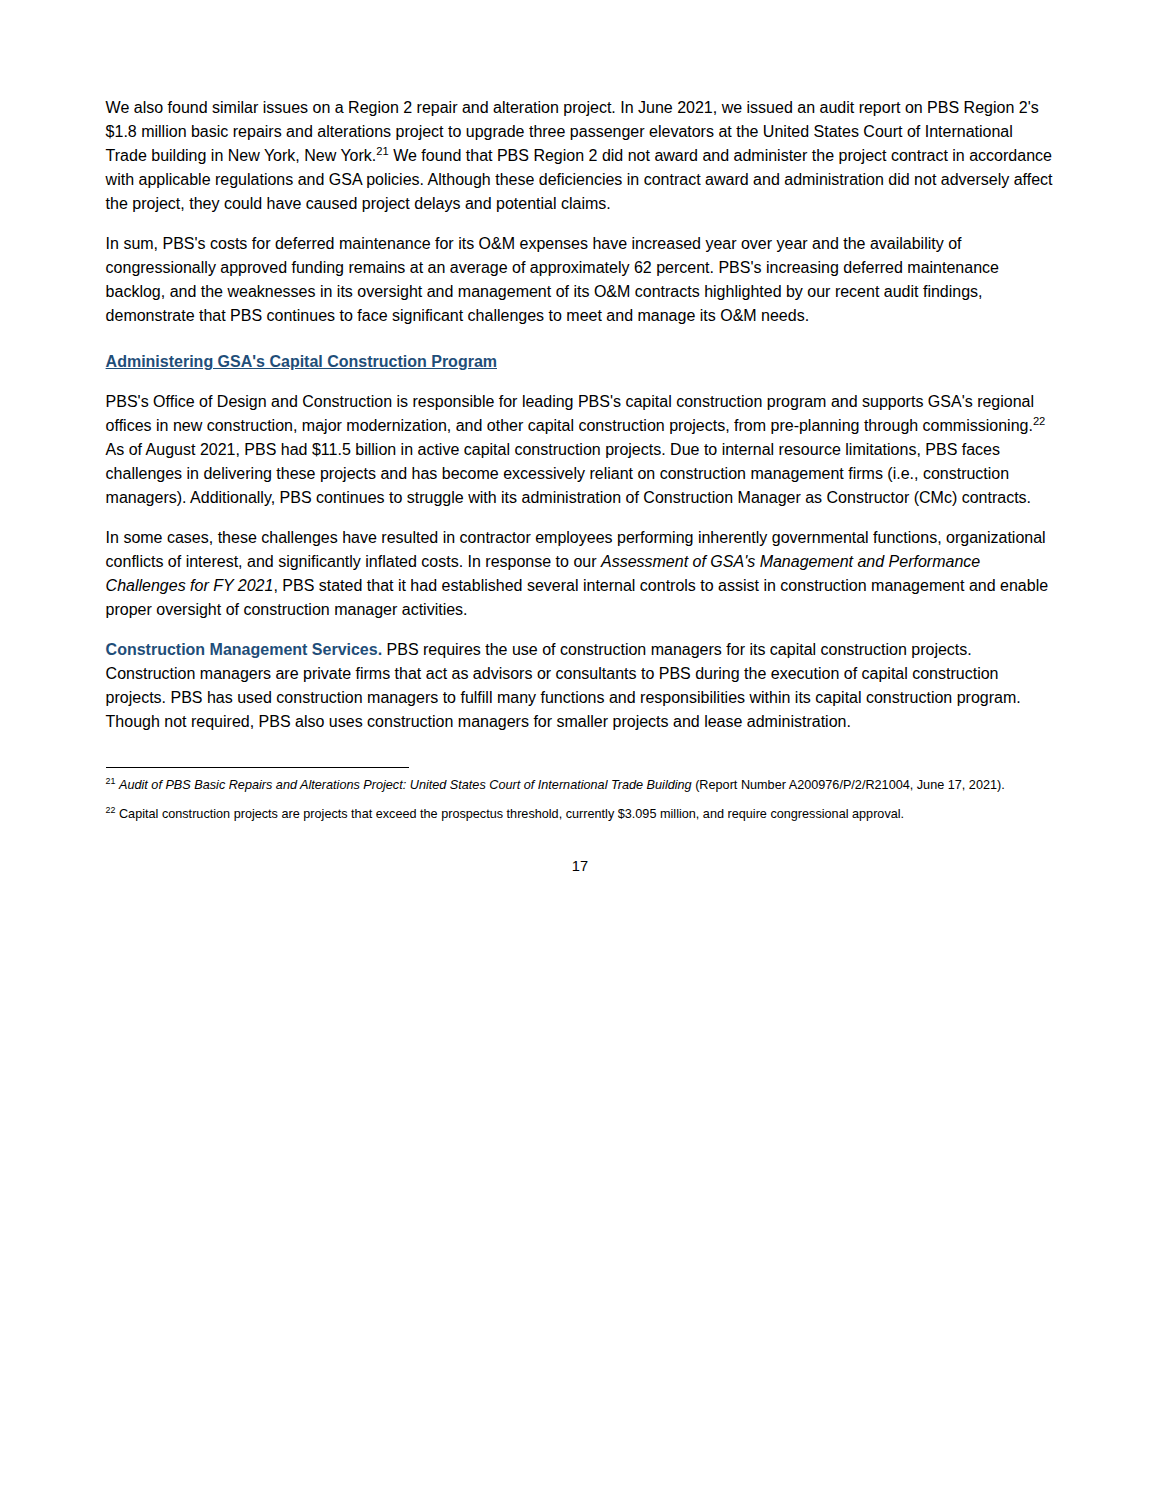We also found similar issues on a Region 2 repair and alteration project. In June 2021, we issued an audit report on PBS Region 2's $1.8 million basic repairs and alterations project to upgrade three passenger elevators at the United States Court of International Trade building in New York, New York.21 We found that PBS Region 2 did not award and administer the project contract in accordance with applicable regulations and GSA policies. Although these deficiencies in contract award and administration did not adversely affect the project, they could have caused project delays and potential claims.
In sum, PBS's costs for deferred maintenance for its O&M expenses have increased year over year and the availability of congressionally approved funding remains at an average of approximately 62 percent. PBS's increasing deferred maintenance backlog, and the weaknesses in its oversight and management of its O&M contracts highlighted by our recent audit findings, demonstrate that PBS continues to face significant challenges to meet and manage its O&M needs.
Administering GSA's Capital Construction Program
PBS's Office of Design and Construction is responsible for leading PBS's capital construction program and supports GSA's regional offices in new construction, major modernization, and other capital construction projects, from pre-planning through commissioning.22 As of August 2021, PBS had $11.5 billion in active capital construction projects. Due to internal resource limitations, PBS faces challenges in delivering these projects and has become excessively reliant on construction management firms (i.e., construction managers). Additionally, PBS continues to struggle with its administration of Construction Manager as Constructor (CMc) contracts.
In some cases, these challenges have resulted in contractor employees performing inherently governmental functions, organizational conflicts of interest, and significantly inflated costs. In response to our Assessment of GSA's Management and Performance Challenges for FY 2021, PBS stated that it had established several internal controls to assist in construction management and enable proper oversight of construction manager activities.
Construction Management Services. PBS requires the use of construction managers for its capital construction projects. Construction managers are private firms that act as advisors or consultants to PBS during the execution of capital construction projects. PBS has used construction managers to fulfill many functions and responsibilities within its capital construction program. Though not required, PBS also uses construction managers for smaller projects and lease administration.
21 Audit of PBS Basic Repairs and Alterations Project: United States Court of International Trade Building (Report Number A200976/P/2/R21004, June 17, 2021).
22 Capital construction projects are projects that exceed the prospectus threshold, currently $3.095 million, and require congressional approval.
17